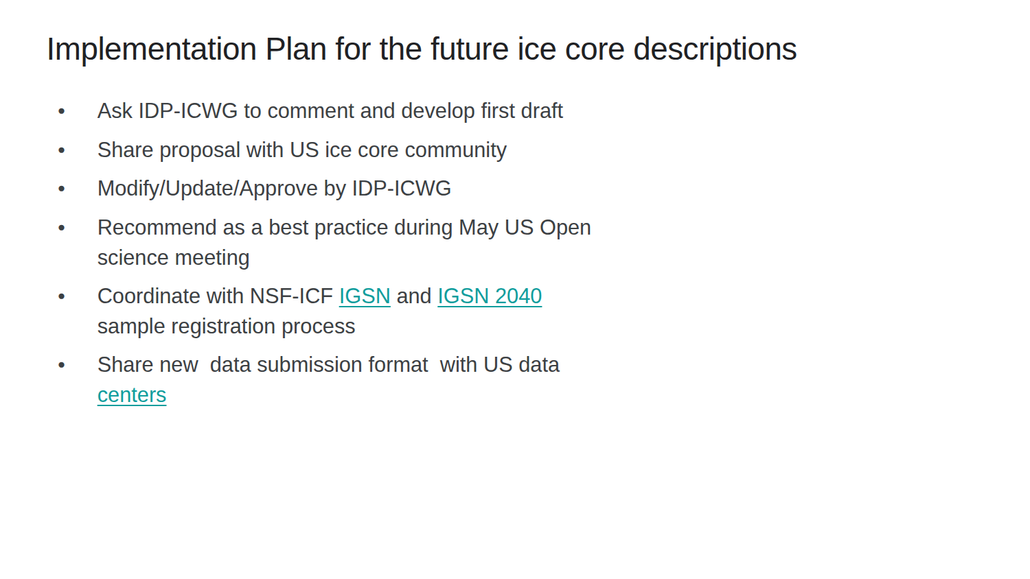Implementation Plan for the future ice core descriptions
Ask IDP-ICWG to comment and develop first draft
Share proposal with US ice core community
Modify/Update/Approve by IDP-ICWG
Recommend as a best practice during May US Open science meeting
Coordinate with NSF-ICF IGSN and IGSN 2040 sample registration process
Share new data submission format with US data centers